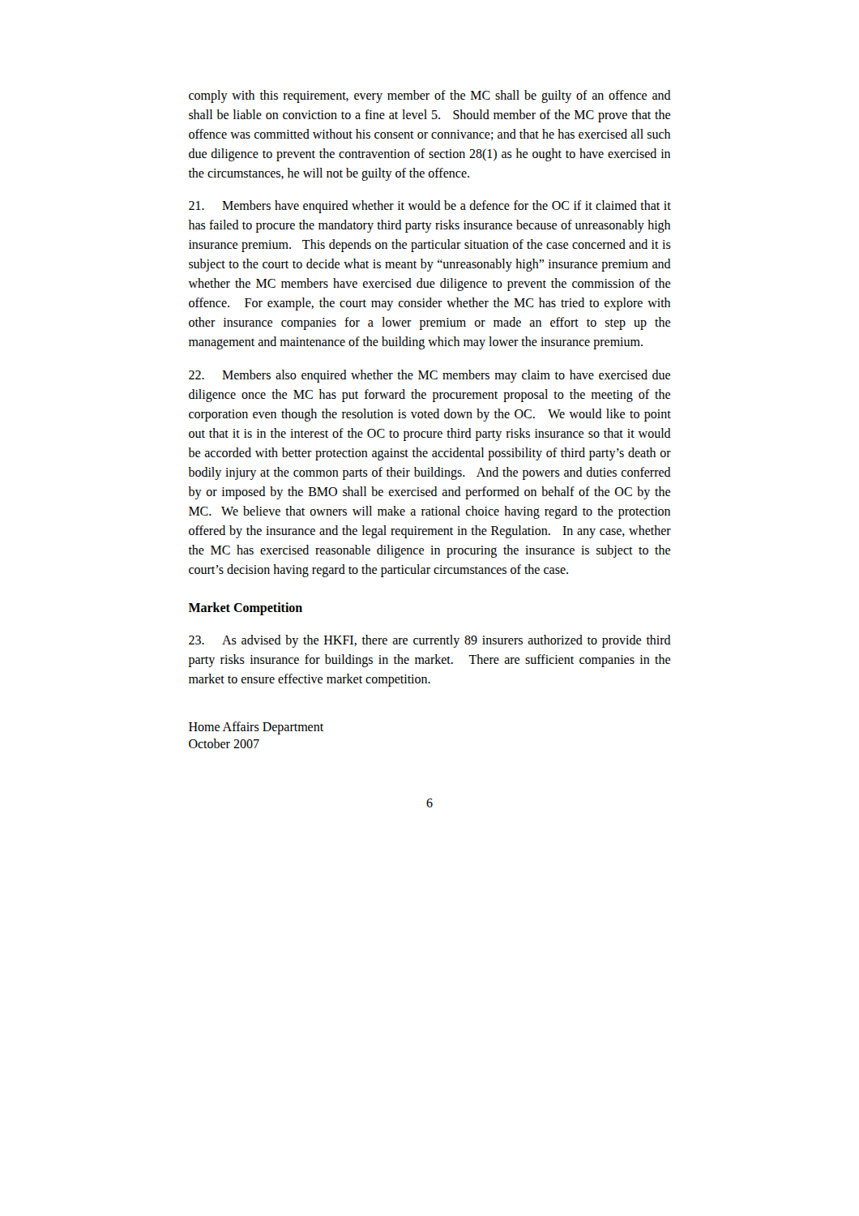comply with this requirement, every member of the MC shall be guilty of an offence and shall be liable on conviction to a fine at level 5. Should member of the MC prove that the offence was committed without his consent or connivance; and that he has exercised all such due diligence to prevent the contravention of section 28(1) as he ought to have exercised in the circumstances, he will not be guilty of the offence.
21. Members have enquired whether it would be a defence for the OC if it claimed that it has failed to procure the mandatory third party risks insurance because of unreasonably high insurance premium. This depends on the particular situation of the case concerned and it is subject to the court to decide what is meant by “unreasonably high” insurance premium and whether the MC members have exercised due diligence to prevent the commission of the offence. For example, the court may consider whether the MC has tried to explore with other insurance companies for a lower premium or made an effort to step up the management and maintenance of the building which may lower the insurance premium.
22. Members also enquired whether the MC members may claim to have exercised due diligence once the MC has put forward the procurement proposal to the meeting of the corporation even though the resolution is voted down by the OC. We would like to point out that it is in the interest of the OC to procure third party risks insurance so that it would be accorded with better protection against the accidental possibility of third party’s death or bodily injury at the common parts of their buildings. And the powers and duties conferred by or imposed by the BMO shall be exercised and performed on behalf of the OC by the MC. We believe that owners will make a rational choice having regard to the protection offered by the insurance and the legal requirement in the Regulation. In any case, whether the MC has exercised reasonable diligence in procuring the insurance is subject to the court’s decision having regard to the particular circumstances of the case.
Market Competition
23. As advised by the HKFI, there are currently 89 insurers authorized to provide third party risks insurance for buildings in the market. There are sufficient companies in the market to ensure effective market competition.
Home Affairs Department
October 2007
6